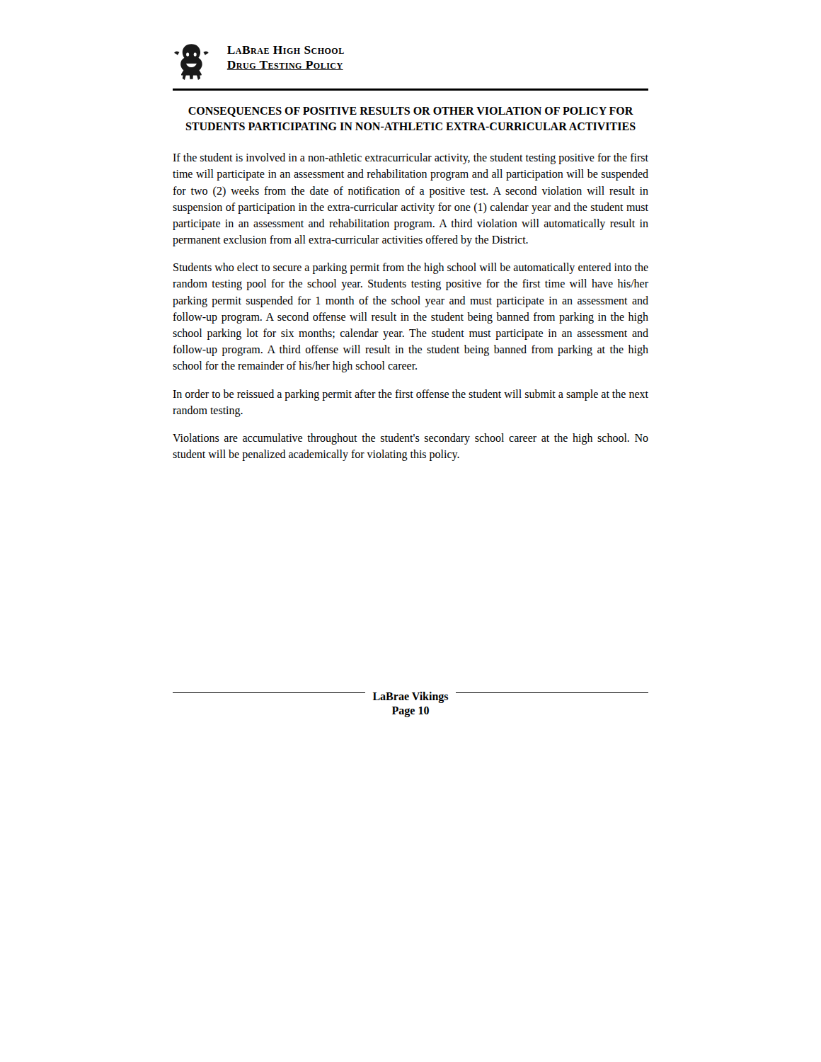LaBrae High School
Drug Testing Policy
Consequences of Positive Results or Other Violation of Policy for Students Participating in Non-Athletic Extra-Curricular Activities
If the student is involved in a non-athletic extracurricular activity, the student testing positive for the first time will participate in an assessment and rehabilitation program and all participation will be suspended for two (2) weeks from the date of notification of a positive test. A second violation will result in suspension of participation in the extra-curricular activity for one (1) calendar year and the student must participate in an assessment and rehabilitation program. A third violation will automatically result in permanent exclusion from all extra-curricular activities offered by the District.
Students who elect to secure a parking permit from the high school will be automatically entered into the random testing pool for the school year. Students testing positive for the first time will have his/her parking permit suspended for 1 month of the school year and must participate in an assessment and follow-up program. A second offense will result in the student being banned from parking in the high school parking lot for six months; calendar year. The student must participate in an assessment and follow-up program. A third offense will result in the student being banned from parking at the high school for the remainder of his/her high school career.
In order to be reissued a parking permit after the first offense the student will submit a sample at the next random testing.
Violations are accumulative throughout the student's secondary school career at the high school. No student will be penalized academically for violating this policy.
LaBrae Vikings
Page 10